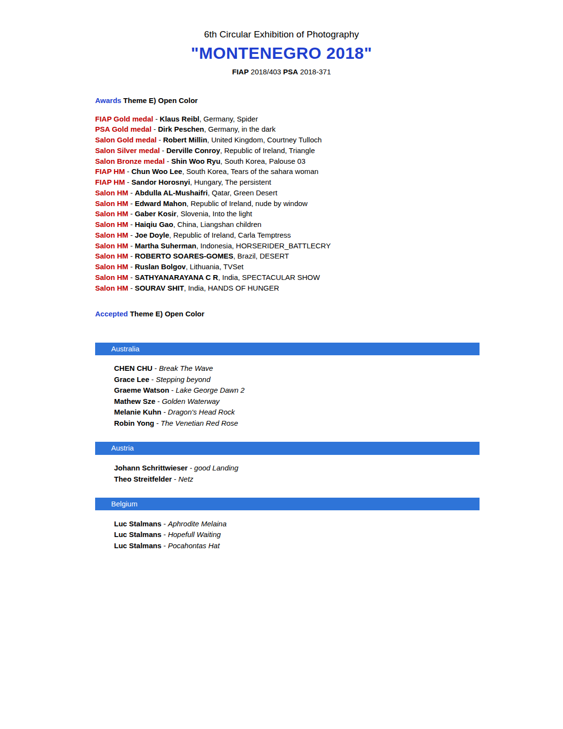6th Circular Exhibition of Photography
"MONTENEGRO 2018"
FIAP 2018/403 PSA 2018-371
Awards Theme E) Open Color
FIAP Gold medal - Klaus Reibl, Germany, Spider
PSA Gold medal - Dirk Peschen, Germany, in the dark
Salon Gold medal - Robert Millin, United Kingdom, Courtney Tulloch
Salon Silver medal - Derville Conroy, Republic of Ireland, Triangle
Salon Bronze medal - Shin Woo Ryu, South Korea, Palouse 03
FIAP HM - Chun Woo Lee, South Korea, Tears of the sahara woman
FIAP HM - Sandor Horosnyi, Hungary, The persistent
Salon HM - Abdulla AL-Mushaifri, Qatar, Green Desert
Salon HM - Edward Mahon, Republic of Ireland, nude by window
Salon HM - Gaber Kosir, Slovenia, Into the light
Salon HM - Haiqiu Gao, China, Liangshan children
Salon HM - Joe Doyle, Republic of Ireland, Carla Temptress
Salon HM - Martha Suherman, Indonesia, HORSERIDER_BATTLECRY
Salon HM - ROBERTO SOARES-GOMES, Brazil, DESERT
Salon HM - Ruslan Bolgov, Lithuania, TVSet
Salon HM - SATHYANARAYANA C R, India, SPECTACULAR SHOW
Salon HM - SOURAV SHIT, India, HANDS OF HUNGER
Accepted Theme E) Open Color
Australia
CHEN CHU - Break The Wave
Grace Lee - Stepping beyond
Graeme Watson - Lake George Dawn 2
Mathew Sze - Golden Waterway
Melanie Kuhn - Dragon's Head Rock
Robin Yong - The Venetian Red Rose
Austria
Johann Schrittwieser - good Landing
Theo Streitfelder - Netz
Belgium
Luc Stalmans - Aphrodite Melaina
Luc Stalmans - Hopefull Waiting
Luc Stalmans - Pocahontas Hat